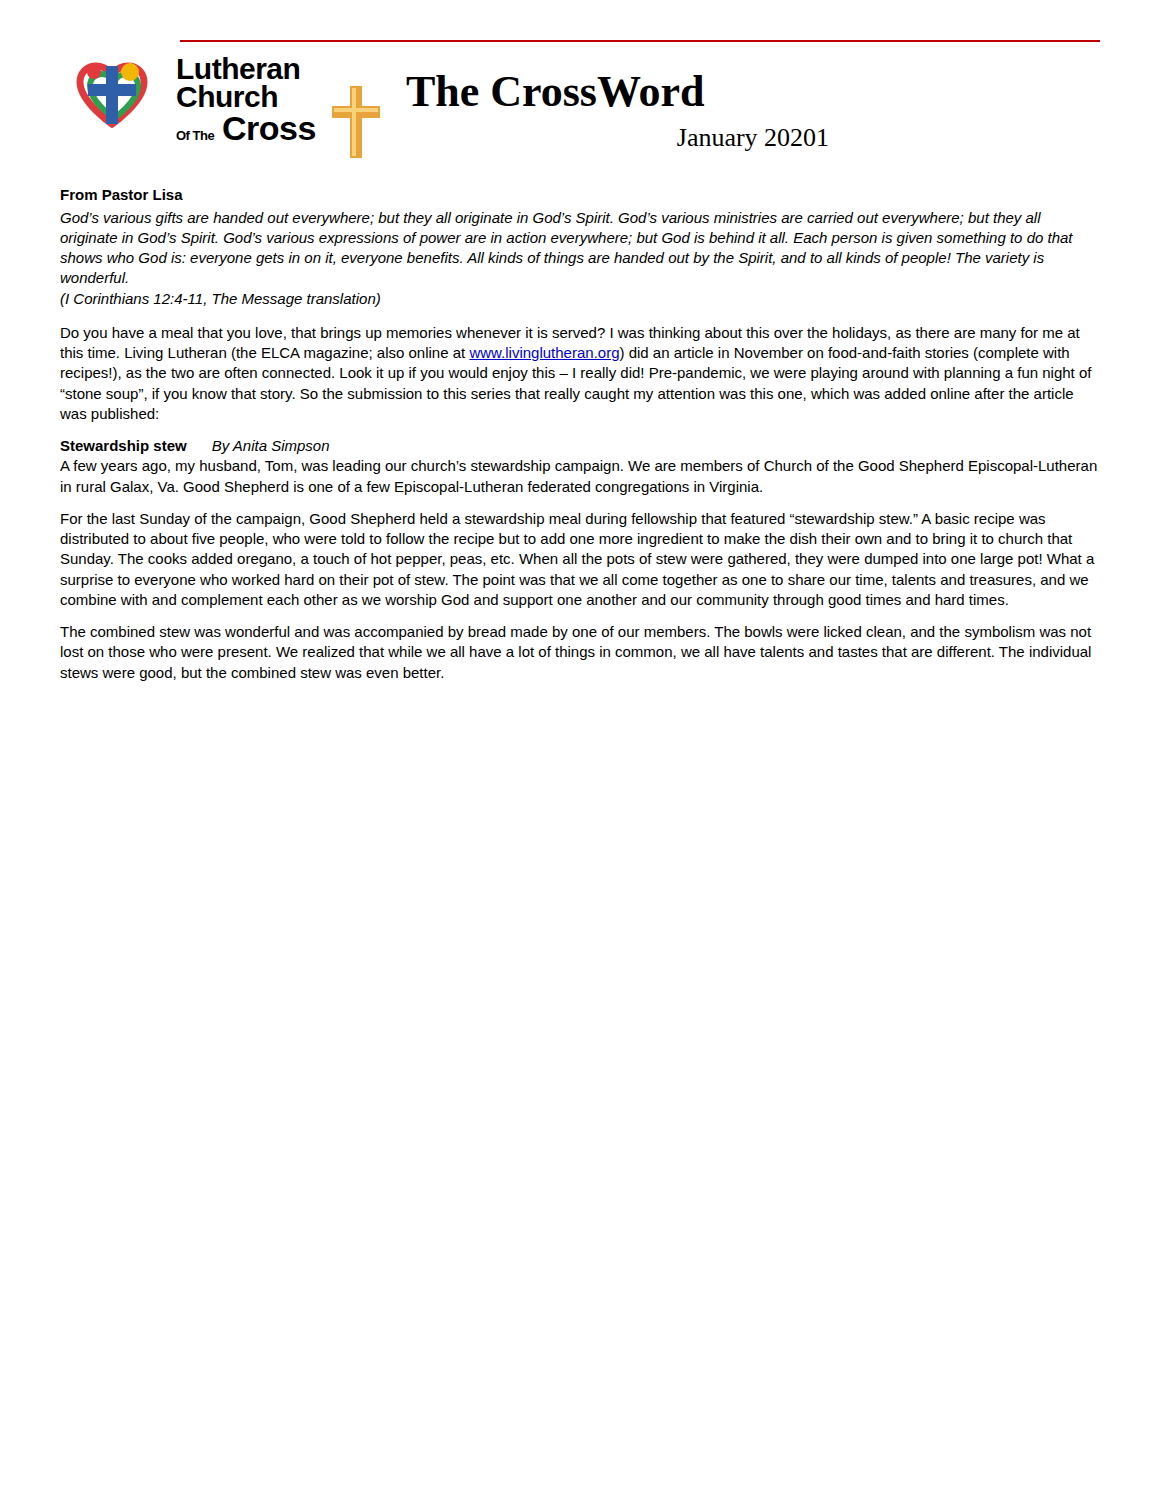Lutheran
Church
Of The Cross
The CrossWord
January 20201
From Pastor Lisa
God’s various gifts are handed out everywhere; but they all originate in God’s Spirit. God’s various ministries are carried out everywhere; but they all originate in God’s Spirit. God’s various expressions of power are in action everywhere; but God is behind it all. Each person is given something to do that shows who God is: everyone gets in on it, everyone benefits. All kinds of things are handed out by the Spirit, and to all kinds of people! The variety is wonderful.
(I Corinthians 12:4-11, The Message translation)
Do you have a meal that you love, that brings up memories whenever it is served? I was thinking about this over the holidays, as there are many for me at this time. Living Lutheran (the ELCA magazine; also online at www.livinglutheran.org) did an article in November on food-and-faith stories (complete with recipes!), as the two are often connected. Look it up if you would enjoy this – I really did! Pre-pandemic, we were playing around with planning a fun night of “stone soup”, if you know that story. So the submission to this series that really caught my attention was this one, which was added online after the article was published:
Stewardship stew By Anita Simpson
A few years ago, my husband, Tom, was leading our church’s stewardship campaign. We are members of Church of the Good Shepherd Episcopal-Lutheran in rural Galax, Va. Good Shepherd is one of a few Episcopal-Lutheran federated congregations in Virginia.
For the last Sunday of the campaign, Good Shepherd held a stewardship meal during fellowship that featured “stewardship stew.” A basic recipe was distributed to about five people, who were told to follow the recipe but to add one more ingredient to make the dish their own and to bring it to church that Sunday. The cooks added oregano, a touch of hot pepper, peas, etc. When all the pots of stew were gathered, they were dumped into one large pot! What a surprise to everyone who worked hard on their pot of stew. The point was that we all come together as one to share our time, talents and treasures, and we combine with and complement each other as we worship God and support one another and our community through good times and hard times.
The combined stew was wonderful and was accompanied by bread made by one of our members. The bowls were licked clean, and the symbolism was not lost on those who were present. We realized that while we all have a lot of things in common, we all have talents and tastes that are different. The individual stews were good, but the combined stew was even better.